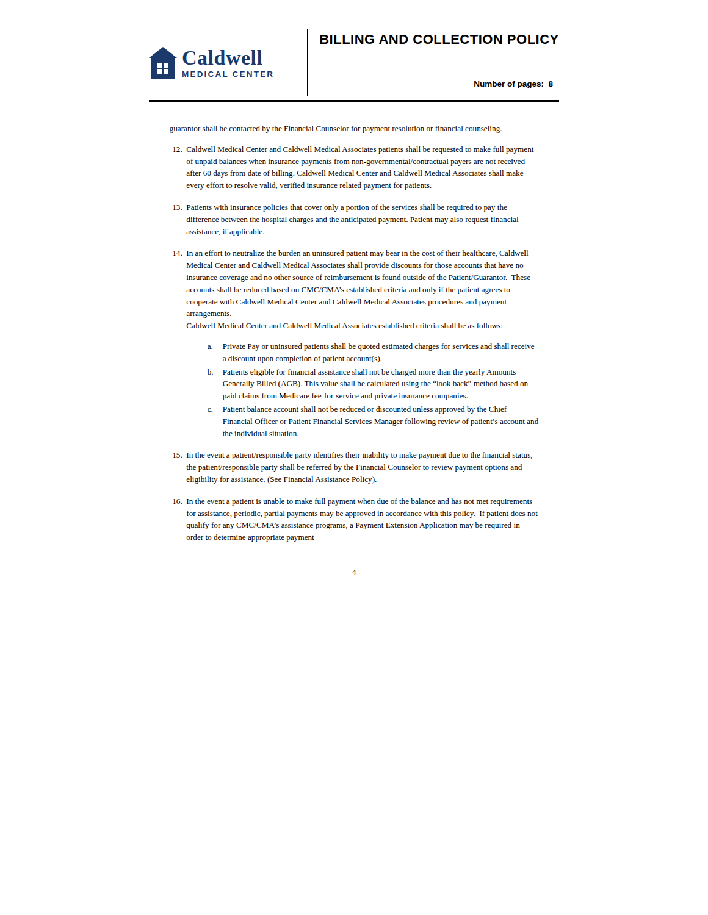Caldwell
MEDICAL CENTER
BILLING AND COLLECTION POLICY
Number of pages: 8
guarantor shall be contacted by the Financial Counselor for payment resolution or financial counseling.
Caldwell Medical Center and Caldwell Medical Associates patients shall be requested to make full payment of unpaid balances when insurance payments from non-governmental/contractual payers are not received after 60 days from date of billing. Caldwell Medical Center and Caldwell Medical Associates shall make every effort to resolve valid, verified insurance related payment for patients.
Patients with insurance policies that cover only a portion of the services shall be required to pay the difference between the hospital charges and the anticipated payment. Patient may also request financial assistance, if applicable.
In an effort to neutralize the burden an uninsured patient may bear in the cost of their healthcare, Caldwell Medical Center and Caldwell Medical Associates shall provide discounts for those accounts that have no insurance coverage and no other source of reimbursement is found outside of the Patient/Guarantor. These accounts shall be reduced based on CMC/CMA’s established criteria and only if the patient agrees to cooperate with Caldwell Medical Center and Caldwell Medical Associates procedures and payment arrangements.
Caldwell Medical Center and Caldwell Medical Associates established criteria shall be as follows:
Private Pay or uninsured patients shall be quoted estimated charges for services and shall receive a discount upon completion of patient account(s).
Patients eligible for financial assistance shall not be charged more than the yearly Amounts Generally Billed (AGB). This value shall be calculated using the “look back” method based on paid claims from Medicare fee-for-service and private insurance companies.
Patient balance account shall not be reduced or discounted unless approved by the Chief Financial Officer or Patient Financial Services Manager following review of patient’s account and the individual situation.
In the event a patient/responsible party identifies their inability to make payment due to the financial status, the patient/responsible party shall be referred by the Financial Counselor to review payment options and eligibility for assistance. (See Financial Assistance Policy).
In the event a patient is unable to make full payment when due of the balance and has not met requirements for assistance, periodic, partial payments may be approved in accordance with this policy. If patient does not qualify for any CMC/CMA’s assistance programs, a Payment Extension Application may be required in order to determine appropriate payment
4